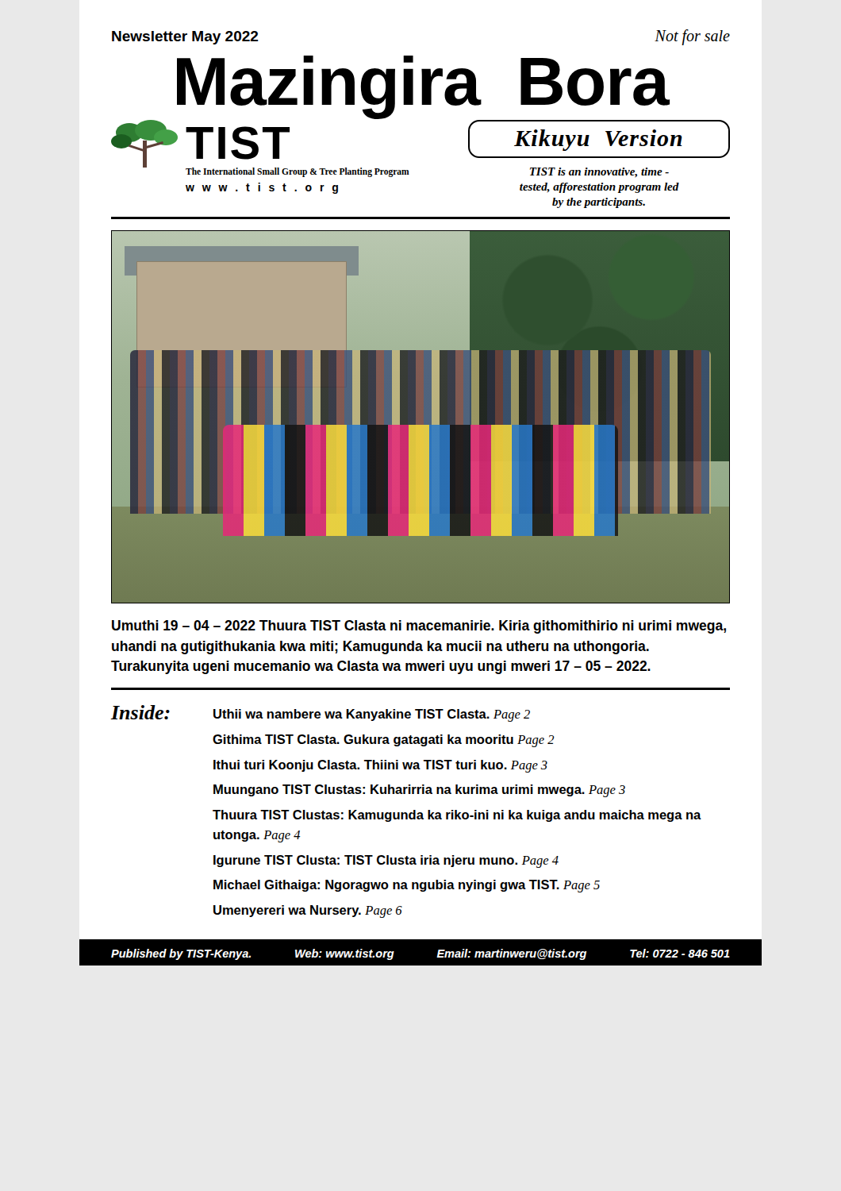Newsletter May 2022 Not for sale
Mazingira Bora
TIST
The International Small Group & Tree Planting Program
w w w . t i s t . o r g
Kikuyu Version
TIST is an innovative, time -
tested, afforestation program led
by the participants.
Umuthi 19 – 04 – 2022 Thuura TIST Clasta ni macemanirie. Kiria githomithirio ni urimi mwega, uhandi na gutigithukania kwa miti; Kamugunda ka mucii na utheru na uthongoria. Turakunyita ugeni mucemanio wa Clasta wa mweri uyu ungi mweri 17 – 05 – 2022.
Inside:
Uthii wa nambere wa Kanyakine TIST Clasta. Page 2
Githima TIST Clasta. Gukura gatagati ka mooritu Page 2
Ithui turi Koonju Clasta. Thiini wa TIST turi kuo. Page 3
Muungano TIST Clustas: Kuharirria na kurima urimi mwega. Page 3
Thuura TIST Clustas: Kamugunda ka riko-ini ni ka kuiga andu maicha mega na utonga. Page 4
Igurune TIST Clusta: TIST Clusta iria njeru muno. Page 4
Michael Githaiga: Ngoragwo na ngubia nyingi gwa TIST. Page 5
Umenyereri wa Nursery. Page 6
Published by TIST-Kenya. Web: www.tist.org Email: martinweru@tist.org Tel: 0722 - 846 501